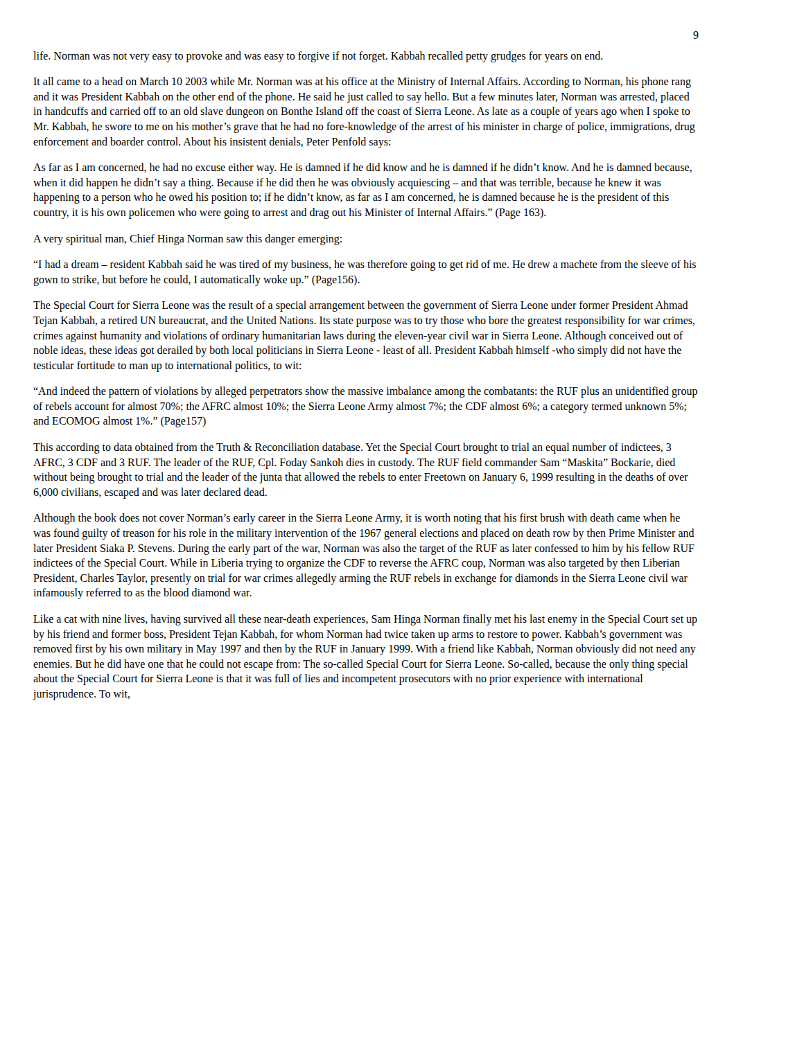9
life. Norman was not very easy to provoke and was easy to forgive if not forget. Kabbah recalled petty grudges for years on end.
It all came to a head on March 10 2003 while Mr. Norman was at his office at the Ministry of Internal Affairs. According to Norman, his phone rang and it was President Kabbah on the other end of the phone. He said he just called to say hello. But a few minutes later, Norman was arrested, placed in handcuffs and carried off to an old slave dungeon on Bonthe Island off the coast of Sierra Leone. As late as a couple of years ago when I spoke to Mr. Kabbah, he swore to me on his mother’s grave that he had no fore-knowledge of the arrest of his minister in charge of police, immigrations, drug enforcement and boarder control. About his insistent denials, Peter Penfold says:
As far as I am concerned, he had no excuse either way. He is damned if he did know and he is damned if he didn’t know. And he is damned because, when it did happen he didn’t say a thing. Because if he did then he was obviously acquiescing – and that was terrible, because he knew it was happening to a person who he owed his position to; if he didn’t know, as far as I am concerned, he is damned because he is the president of this country, it is his own policemen who were going to arrest and drag out his Minister of Internal Affairs.” (Page 163).
A very spiritual man, Chief Hinga Norman saw this danger emerging:
“I had a dream – resident Kabbah said he was tired of my business, he was therefore going to get rid of me. He drew a machete from the sleeve of his gown to strike, but before he could, I automatically woke up.” (Page156).
The Special Court for Sierra Leone was the result of a special arrangement between the government of Sierra Leone under former President Ahmad Tejan Kabbah, a retired UN bureaucrat, and the United Nations. Its state purpose was to try those who bore the greatest responsibility for war crimes, crimes against humanity and violations of ordinary humanitarian laws during the eleven-year civil war in Sierra Leone. Although conceived out of noble ideas, these ideas got derailed by both local politicians in Sierra Leone - least of all. President Kabbah himself -who simply did not have the testicular fortitude to man up to international politics, to wit:
“And indeed the pattern of violations by alleged perpetrators show the massive imbalance among the combatants: the RUF plus an unidentified group of rebels account for almost 70%; the AFRC almost 10%; the Sierra Leone Army almost 7%; the CDF almost 6%; a category termed unknown 5%; and ECOMOG almost 1%.” (Page157)
This according to data obtained from the Truth & Reconciliation database. Yet the Special Court brought to trial an equal number of indictees, 3 AFRC, 3 CDF and 3 RUF. The leader of the RUF, Cpl. Foday Sankoh dies in custody. The RUF field commander Sam “Maskita” Bockarie, died without being brought to trial and the leader of the junta that allowed the rebels to enter Freetown on January 6, 1999 resulting in the deaths of over 6,000 civilians, escaped and was later declared dead.
Although the book does not cover Norman’s early career in the Sierra Leone Army, it is worth noting that his first brush with death came when he was found guilty of treason for his role in the military intervention of the 1967 general elections and placed on death row by then Prime Minister and later President Siaka P. Stevens. During the early part of the war, Norman was also the target of the RUF as later confessed to him by his fellow RUF indictees of the Special Court. While in Liberia trying to organize the CDF to reverse the AFRC coup, Norman was also targeted by then Liberian President, Charles Taylor, presently on trial for war crimes allegedly arming the RUF rebels in exchange for diamonds in the Sierra Leone civil war infamously referred to as the blood diamond war.
Like a cat with nine lives, having survived all these near-death experiences, Sam Hinga Norman finally met his last enemy in the Special Court set up by his friend and former boss, President Tejan Kabbah, for whom Norman had twice taken up arms to restore to power. Kabbah’s government was removed first by his own military in May 1997 and then by the RUF in January 1999. With a friend like Kabbah, Norman obviously did not need any enemies. But he did have one that he could not escape from: The so-called Special Court for Sierra Leone. So-called, because the only thing special about the Special Court for Sierra Leone is that it was full of lies and incompetent prosecutors with no prior experience with international jurisprudence. To wit,